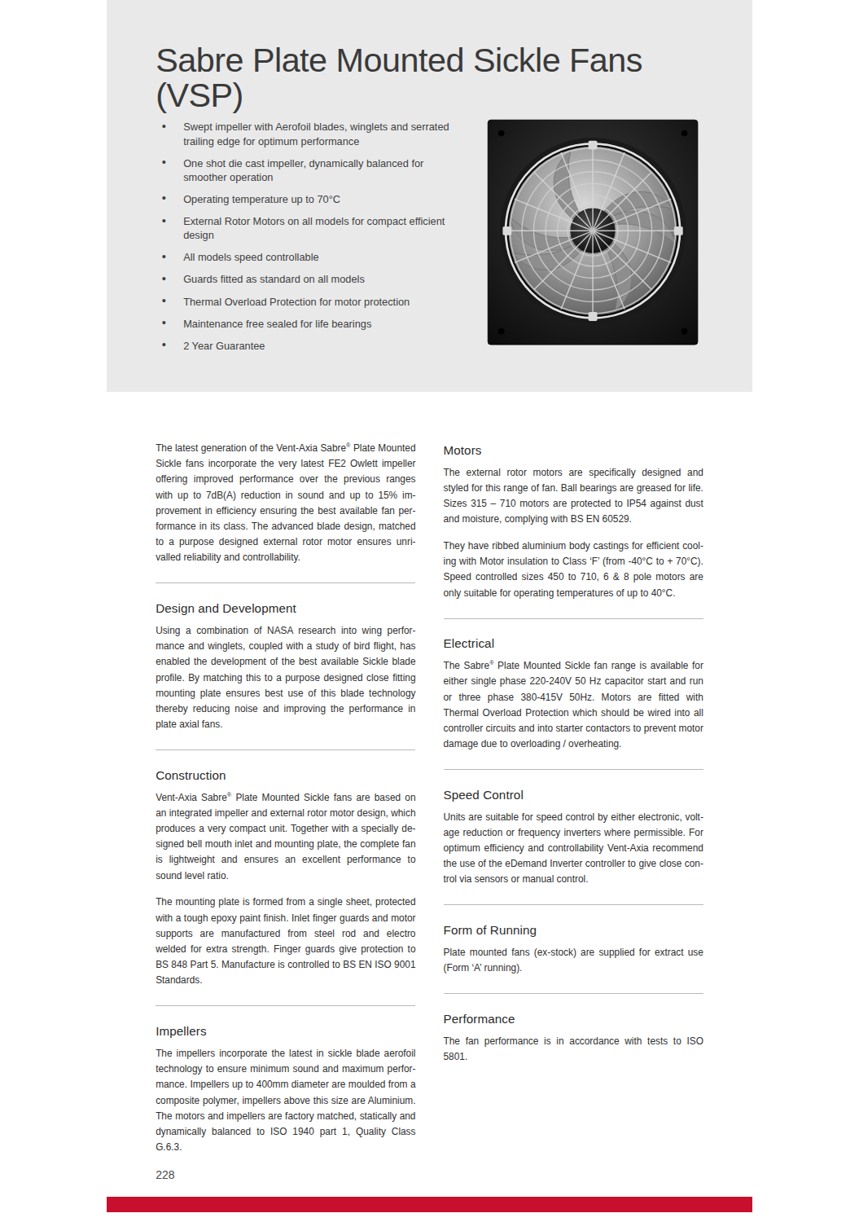Sabre Plate Mounted Sickle Fans (VSP)
Swept impeller with Aerofoil blades, winglets and serrated trailing edge for optimum performance
One shot die cast impeller, dynamically balanced for smoother operation
Operating temperature up to 70°C
External Rotor Motors on all models for compact efficient design
All models speed controllable
Guards fitted as standard on all models
Thermal Overload Protection for motor protection
Maintenance free sealed for life bearings
2 Year Guarantee
The latest generation of the Vent-Axia Sabre® Plate Mounted Sickle fans incorporate the very latest FE2 Owlett impeller offering improved performance over the previous ranges with up to 7dB(A) reduction in sound and up to 15% improvement in efficiency ensuring the best available fan performance in its class. The advanced blade design, matched to a purpose designed external rotor motor ensures unrivalled reliability and controllability.
Design and Development
Using a combination of NASA research into wing performance and winglets, coupled with a study of bird flight, has enabled the development of the best available Sickle blade profile. By matching this to a purpose designed close fitting mounting plate ensures best use of this blade technology thereby reducing noise and improving the performance in plate axial fans.
Construction
Vent-Axia Sabre® Plate Mounted Sickle fans are based on an integrated impeller and external rotor motor design, which produces a very compact unit. Together with a specially designed bell mouth inlet and mounting plate, the complete fan is lightweight and ensures an excellent performance to sound level ratio.
The mounting plate is formed from a single sheet, protected with a tough epoxy paint finish. Inlet finger guards and motor supports are manufactured from steel rod and electro welded for extra strength. Finger guards give protection to BS 848 Part 5. Manufacture is controlled to BS EN ISO 9001 Standards.
Impellers
The impellers incorporate the latest in sickle blade aerofoil technology to ensure minimum sound and maximum performance. Impellers up to 400mm diameter are moulded from a composite polymer, impellers above this size are Aluminium. The motors and impellers are factory matched, statically and dynamically balanced to ISO 1940 part 1, Quality Class G.6.3.
Motors
The external rotor motors are specifically designed and styled for this range of fan. Ball bearings are greased for life. Sizes 315 – 710 motors are protected to IP54 against dust and moisture, complying with BS EN 60529.
They have ribbed aluminium body castings for efficient cooling with Motor insulation to Class ‘F’ (from -40°C to + 70°C). Speed controlled sizes 450 to 710, 6 & 8 pole motors are only suitable for operating temperatures of up to 40°C.
Electrical
The Sabre® Plate Mounted Sickle fan range is available for either single phase 220-240V 50 Hz capacitor start and run or three phase 380-415V 50Hz. Motors are fitted with Thermal Overload Protection which should be wired into all controller circuits and into starter contactors to prevent motor damage due to overloading / overheating.
Speed Control
Units are suitable for speed control by either electronic, voltage reduction or frequency inverters where permissible. For optimum efficiency and controllability Vent-Axia recommend the use of the eDemand Inverter controller to give close control via sensors or manual control.
Form of Running
Plate mounted fans (ex-stock) are supplied for extract use (Form ‘A’ running).
Performance
The fan performance is in accordance with tests to ISO 5801.
228